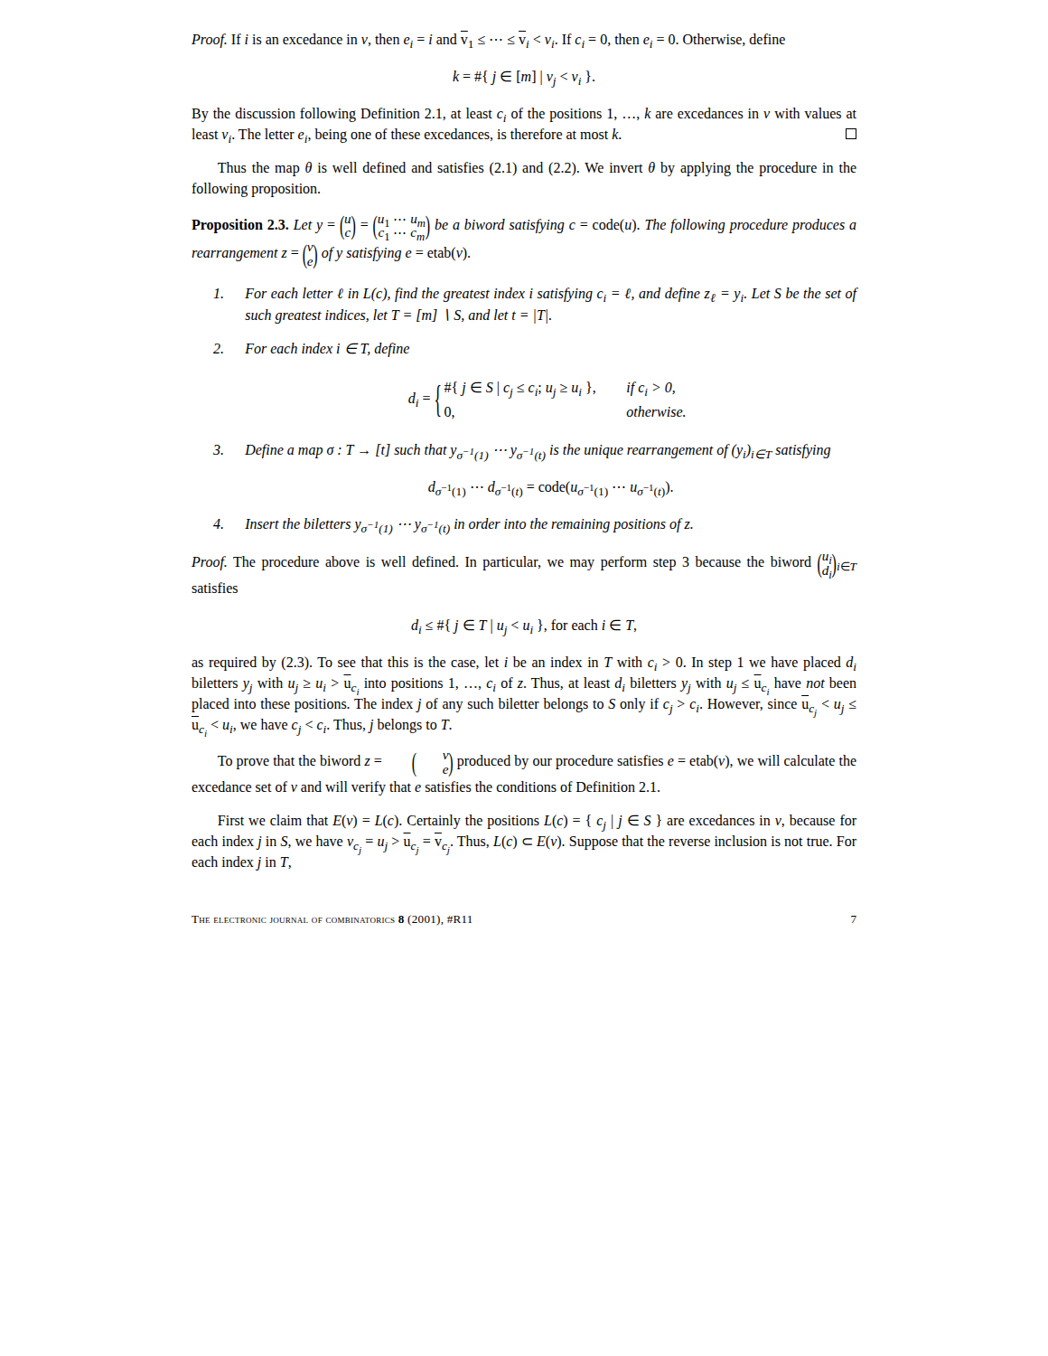Proof. If i is an excedance in v, then ei = i and v1 ≤ ⋯ ≤ vi < vi. If ci = 0, then ei = 0. Otherwise, define
k = #{ j ∈ [m] | vj < vi }.
By the discussion following Definition 2.1, at least ci of the positions 1, …, k are excedances in v with values at least vi. The letter ei, being one of these excedances, is therefore at most k.
Thus the map θ is well defined and satisfies (2.1) and (2.2). We invert θ by applying the procedure in the following proposition.
Proposition 2.3. Let y = uc = u1 ⋯ um c1 ⋯ cm be a biword satisfying c = code(u). The following procedure produces a rearrangement z = ve of y satisfying e = etab(v).
For each letter ℓ in L(c), find the greatest index i satisfying ci = ℓ, and define zℓ = yi. Let S be the set of such greatest indices, let T = [m] ∖ S, and let t = |T|.
For each index i ∈ T, define
di =
| #{ j ∈ S / c j ≤ c i ; u j ≥ u i }, | if c i > 0, |
| 0, | otherwise. |
Define a map σ : T → [t] such that yσ−1(1) ⋯ yσ−1(t) is the unique rearrangement of (yi)i∈T satisfying
dσ−1(1) ⋯ dσ−1(t) = code(uσ−1(1) ⋯ uσ−1(t)).
Insert the biletters yσ−1(1) ⋯ yσ−1(t) in order into the remaining positions of z.
Proof. The procedure above is well defined. In particular, we may perform step 3 because the biword ui dii∈T satisfies
di ≤ #{ j ∈ T | uj < ui }, for each i ∈ T,
as required by (2.3). To see that this is the case, let i be an index in T with ci > 0. In step 1 we have placed di biletters yj with uj ≥ ui > uci into positions 1, …, ci of z. Thus, at least di biletters yj with uj ≤ uci have not been placed into these positions. The index j of any such biletter belongs to S only if cj > ci. However, since ucj < uj ≤ uci < ui, we have cj < ci. Thus, j belongs to T.
To prove that the biword z = ve produced by our procedure satisfies e = etab(v), we will calculate the excedance set of v and will verify that e satisfies the conditions of Definition 2.1.
First we claim that E(v) = L(c). Certainly the positions L(c) = { cj | j ∈ S } are excedances in v, because for each index j in S, we have vcj = uj > ucj = vcj. Thus, L(c) ⊂ E(v). Suppose that the reverse inclusion is not true. For each index j in T,
The electronic journal of combinatorics 8 (2001), #R11 7